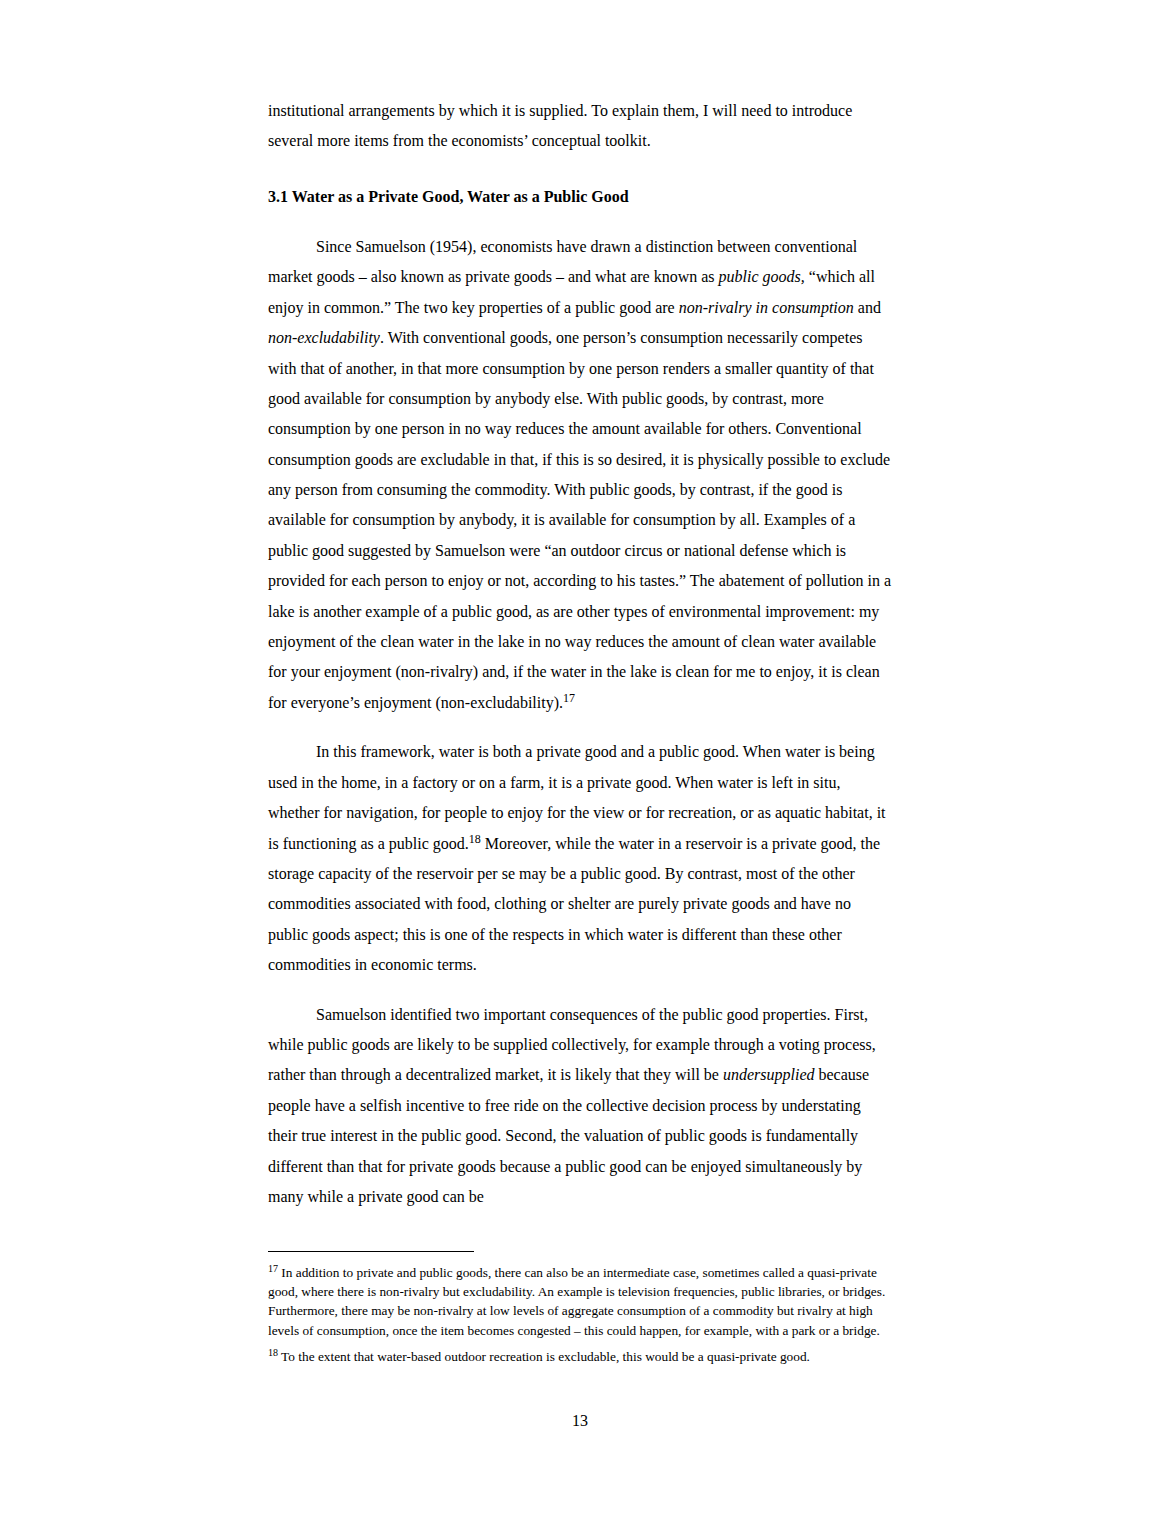institutional arrangements by which it is supplied. To explain them, I will need to introduce several more items from the economists’ conceptual toolkit.
3.1 Water as a Private Good, Water as a Public Good
Since Samuelson (1954), economists have drawn a distinction between conventional market goods – also known as private goods – and what are known as public goods, “which all enjoy in common.” The two key properties of a public good are non-rivalry in consumption and non-excludability. With conventional goods, one person’s consumption necessarily competes with that of another, in that more consumption by one person renders a smaller quantity of that good available for consumption by anybody else. With public goods, by contrast, more consumption by one person in no way reduces the amount available for others. Conventional consumption goods are excludable in that, if this is so desired, it is physically possible to exclude any person from consuming the commodity. With public goods, by contrast, if the good is available for consumption by anybody, it is available for consumption by all. Examples of a public good suggested by Samuelson were “an outdoor circus or national defense which is provided for each person to enjoy or not, according to his tastes.” The abatement of pollution in a lake is another example of a public good, as are other types of environmental improvement: my enjoyment of the clean water in the lake in no way reduces the amount of clean water available for your enjoyment (non-rivalry) and, if the water in the lake is clean for me to enjoy, it is clean for everyone’s enjoyment (non-excludability).17
In this framework, water is both a private good and a public good. When water is being used in the home, in a factory or on a farm, it is a private good. When water is left in situ, whether for navigation, for people to enjoy for the view or for recreation, or as aquatic habitat, it is functioning as a public good.18 Moreover, while the water in a reservoir is a private good, the storage capacity of the reservoir per se may be a public good. By contrast, most of the other commodities associated with food, clothing or shelter are purely private goods and have no public goods aspect; this is one of the respects in which water is different than these other commodities in economic terms.
Samuelson identified two important consequences of the public good properties. First, while public goods are likely to be supplied collectively, for example through a voting process, rather than through a decentralized market, it is likely that they will be undersupplied because people have a selfish incentive to free ride on the collective decision process by understating their true interest in the public good. Second, the valuation of public goods is fundamentally different than that for private goods because a public good can be enjoyed simultaneously by many while a private good can be
17 In addition to private and public goods, there can also be an intermediate case, sometimes called a quasi-private good, where there is non-rivalry but excludability. An example is television frequencies, public libraries, or bridges. Furthermore, there may be non-rivalry at low levels of aggregate consumption of a commodity but rivalry at high levels of consumption, once the item becomes congested – this could happen, for example, with a park or a bridge.
18 To the extent that water-based outdoor recreation is excludable, this would be a quasi-private good.
13